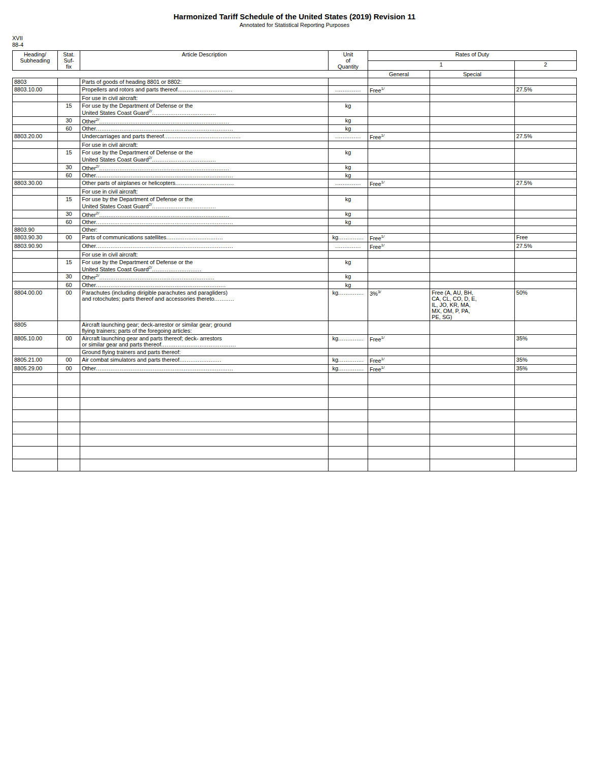Harmonized Tariff Schedule of the United States (2019) Revision 11
Annotated for Statistical Reporting Purposes
XVII
88-4
| Heading/ Subheading | Stat. Suf- fix | Article Description | Unit of Quantity | Rates of Duty |
| --- | --- | --- | --- | --- |
| 1 | 2 |
| | | | | General | Special | |
| 8803 | | Parts of goods of heading 8801 or 8802: | | | | |
| 8803.10.00 | | Propellers and rotors and parts thereof .............................. | .............. | Free 1/ | | 27.5% |
| | | For use in civil aircraft: | | | | |
| | 15 | For use by the Department of Defense or the United States Coast Guard 2/ ................................... | kg | | | |
| | 30 | Other 2/ ....................................................................... | kg | | | |
| | 60 | Other ........................................................................... | kg | | | |
| 8803.20.00 | | Undercarriages and parts thereof .......................................... | .............. | Free 1/ | | 27.5% |
| | | For use in civil aircraft: | | | | |
| | 15 | For use by the Department of Defense or the United States Coast Guard 2/ ................................... | kg | | | |
| | 30 | Other 2/ ....................................................................... | kg | | | |
| | 60 | Other ........................................................................... | kg | | | |
| 8803.30.00 | | Other parts of airplanes or helicopters ................................ | .............. | Free 1/ | | 27.5% |
| | | For use in civil aircraft: | | | | |
| | 15 | For use by the Department of Defense or the United States Coast Guard 2/ ................................... | kg | | | |
| | 30 | Other 2/ ....................................................................... | kg | | | |
| | 60 | Other ........................................................................... | kg | | | |
| 8803.90 | | Other: | | | | |
| 8803.90.30 | 00 | Parts of communications satellites ............................... | kg .............. | Free 1/ | | Free |
| 8803.90.90 | | Other ........................................................................... | .............. | Free 1/ | | 27.5% |
| | | For use in civil aircraft: | | | | |
| | 15 | For use by the Department of Defense or the United States Coast Guard 2/ ........................... | kg | | | |
| | 30 | Other 2/ ............................................................... | kg | | | |
| | 60 | Other ....................................................................... | kg | | | |
| 8804.00.00 | 00 | Parachutes (including dirigible parachutes and paragliders) and rotochutes; parts thereof and accessories thereto ........... | kg .............. | 3% 3/ | Free (A, AU, BH, CA, CL, CO, D, E, IL, JO, KR, MA, MX, OM, P, PA, PE, SG) | 50% |
| 8805 | | Aircraft launching gear; deck-arrestor or similar gear; ground flying trainers; parts of the foregoing articles: | | | | |
| 8805.10.00 | 00 | Aircraft launching gear and parts thereof; deck- arrestors or similar gear and parts thereof ......................................... | kg .............. | Free 1/ | | 35% |
| | | Ground flying trainers and parts thereof: | | | | |
| 8805.21.00 | 00 | Air combat simulators and parts thereof ....................... | kg .............. | Free 1/ | | 35% |
| 8805.29.00 | 00 | Other ........................................................................... | kg .............. | Free 1/ | | 35% |